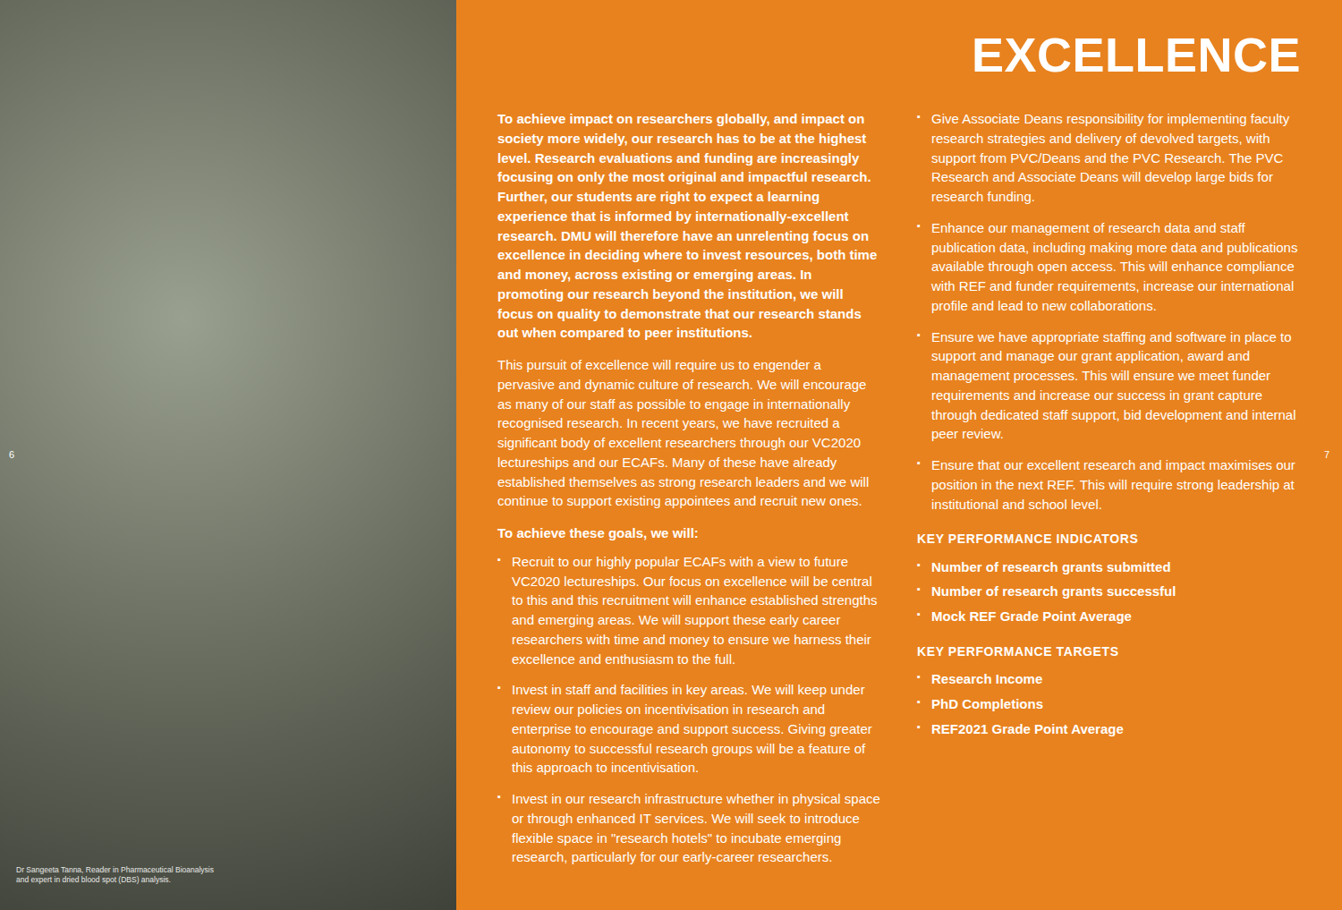6
Dr Sangeeta Tanna, Reader in Pharmaceutical Bioanalysis
and expert in dried blood spot (DBS) analysis.
EXCELLENCE
To achieve impact on researchers globally, and impact on society more widely, our research has to be at the highest level. Research evaluations and funding are increasingly focusing on only the most original and impactful research. Further, our students are right to expect a learning experience that is informed by internationally-excellent research. DMU will therefore have an unrelenting focus on excellence in deciding where to invest resources, both time and money, across existing or emerging areas. In promoting our research beyond the institution, we will focus on quality to demonstrate that our research stands out when compared to peer institutions.
This pursuit of excellence will require us to engender a pervasive and dynamic culture of research. We will encourage as many of our staff as possible to engage in internationally recognised research. In recent years, we have recruited a significant body of excellent researchers through our VC2020 lectureships and our ECAFs. Many of these have already established themselves as strong research leaders and we will continue to support existing appointees and recruit new ones.
To achieve these goals, we will:
Recruit to our highly popular ECAFs with a view to future VC2020 lectureships. Our focus on excellence will be central to this and this recruitment will enhance established strengths and emerging areas. We will support these early career researchers with time and money to ensure we harness their excellence and enthusiasm to the full.
Invest in staff and facilities in key areas. We will keep under review our policies on incentivisation in research and enterprise to encourage and support success. Giving greater autonomy to successful research groups will be a feature of this approach to incentivisation.
Invest in our research infrastructure whether in physical space or through enhanced IT services. We will seek to introduce flexible space in "research hotels" to incubate emerging research, particularly for our early-career researchers.
Give Associate Deans responsibility for implementing faculty research strategies and delivery of devolved targets, with support from PVC/Deans and the PVC Research. The PVC Research and Associate Deans will develop large bids for research funding.
Enhance our management of research data and staff publication data, including making more data and publications available through open access. This will enhance compliance with REF and funder requirements, increase our international profile and lead to new collaborations.
Ensure we have appropriate staffing and software in place to support and manage our grant application, award and management processes. This will ensure we meet funder requirements and increase our success in grant capture through dedicated staff support, bid development and internal peer review.
Ensure that our excellent research and impact maximises our position in the next REF. This will require strong leadership at institutional and school level.
KEY PERFORMANCE INDICATORS
Number of research grants submitted
Number of research grants successful
Mock REF Grade Point Average
KEY PERFORMANCE TARGETS
Research Income
PhD Completions
REF2021 Grade Point Average
7